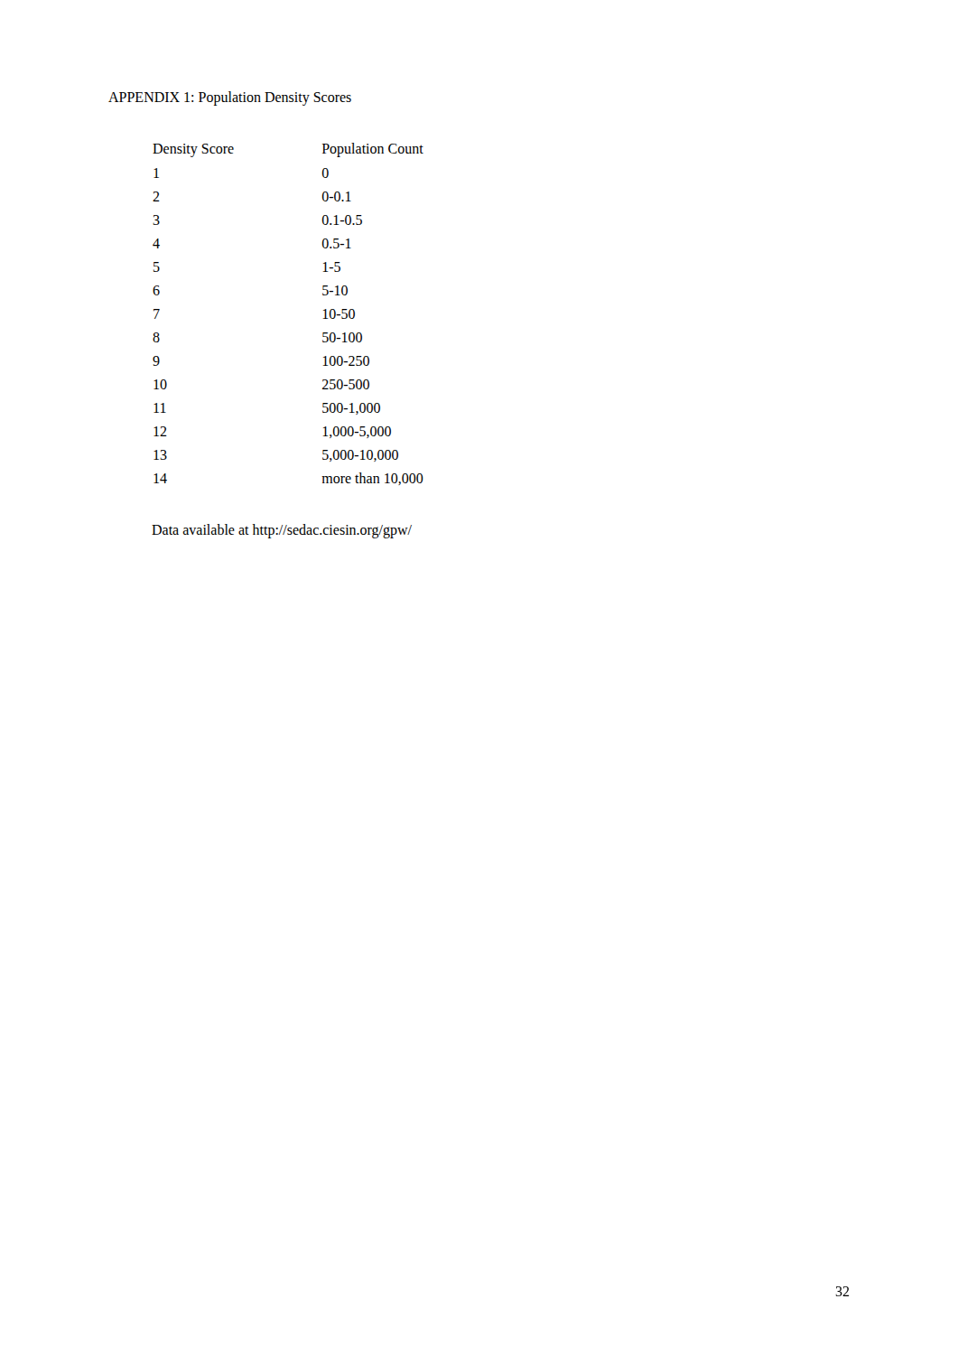APPENDIX 1: Population Density Scores
| Density Score | Population Count |
| --- | --- |
| 1 | 0 |
| 2 | 0-0.1 |
| 3 | 0.1-0.5 |
| 4 | 0.5-1 |
| 5 | 1-5 |
| 6 | 5-10 |
| 7 | 10-50 |
| 8 | 50-100 |
| 9 | 100-250 |
| 10 | 250-500 |
| 11 | 500-1,000 |
| 12 | 1,000-5,000 |
| 13 | 5,000-10,000 |
| 14 | more than 10,000 |
Data available at http://sedac.ciesin.org/gpw/
32